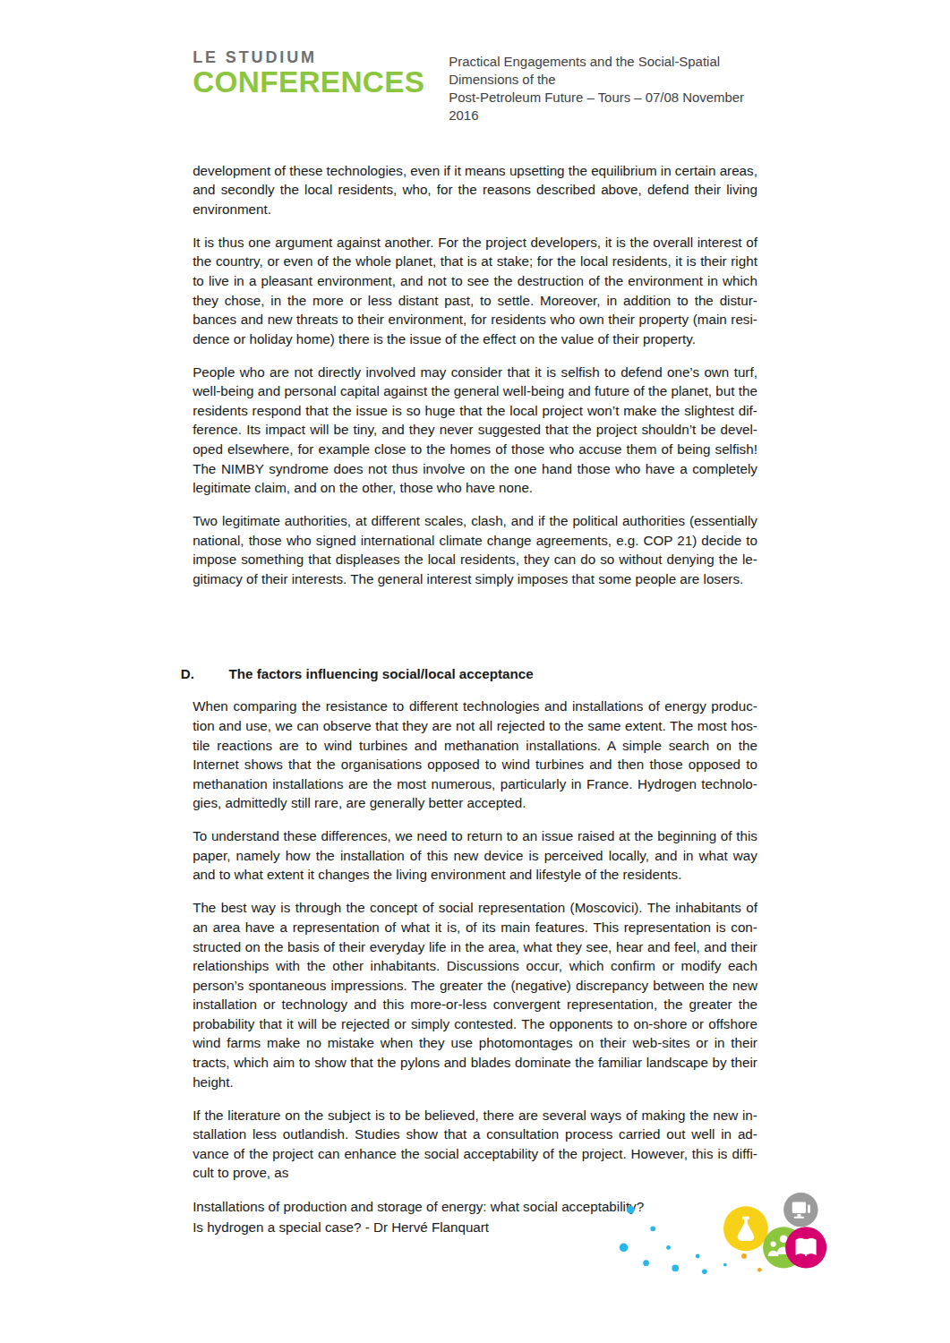LE STUDIUM CONFERENCES
Practical Engagements and the Social-Spatial Dimensions of the
Post-Petroleum Future – Tours – 07/08 November 2016
development of these technologies, even if it means upsetting the equilibrium in certain areas, and secondly the local residents, who, for the reasons described above, defend their living environment.
It is thus one argument against another. For the project developers, it is the overall interest of the country, or even of the whole planet, that is at stake; for the local residents, it is their right to live in a pleasant environment, and not to see the destruction of the environment in which they chose, in the more or less distant past, to settle. Moreover, in addition to the disturbances and new threats to their environment, for residents who own their property (main residence or holiday home) there is the issue of the effect on the value of their property.
People who are not directly involved may consider that it is selfish to defend one’s own turf, well-being and personal capital against the general well-being and future of the planet, but the residents respond that the issue is so huge that the local project won’t make the slightest difference. Its impact will be tiny, and they never suggested that the project shouldn’t be developed elsewhere, for example close to the homes of those who accuse them of being selfish! The NIMBY syndrome does not thus involve on the one hand those who have a completely legitimate claim, and on the other, those who have none.
Two legitimate authorities, at different scales, clash, and if the political authorities (essentially national, those who signed international climate change agreements, e.g. COP 21) decide to impose something that displeases the local residents, they can do so without denying the legitimacy of their interests. The general interest simply imposes that some people are losers.
D. The factors influencing social/local acceptance
When comparing the resistance to different technologies and installations of energy production and use, we can observe that they are not all rejected to the same extent. The most hostile reactions are to wind turbines and methanation installations. A simple search on the Internet shows that the organisations opposed to wind turbines and then those opposed to methanation installations are the most numerous, particularly in France. Hydrogen technologies, admittedly still rare, are generally better accepted.
To understand these differences, we need to return to an issue raised at the beginning of this paper, namely how the installation of this new device is perceived locally, and in what way and to what extent it changes the living environment and lifestyle of the residents.
The best way is through the concept of social representation (Moscovici). The inhabitants of an area have a representation of what it is, of its main features. This representation is constructed on the basis of their everyday life in the area, what they see, hear and feel, and their relationships with the other inhabitants. Discussions occur, which confirm or modify each person’s spontaneous impressions. The greater the (negative) discrepancy between the new installation or technology and this more-or-less convergent representation, the greater the probability that it will be rejected or simply contested. The opponents to on-shore or offshore wind farms make no mistake when they use photomontages on their web-sites or in their tracts, which aim to show that the pylons and blades dominate the familiar landscape by their height.
If the literature on the subject is to be believed, there are several ways of making the new installation less outlandish. Studies show that a consultation process carried out well in advance of the project can enhance the social acceptability of the project. However, this is difficult to prove, as
Installations of production and storage of energy: what social acceptability?
Is hydrogen a special case? - Dr Hervé Flanquart